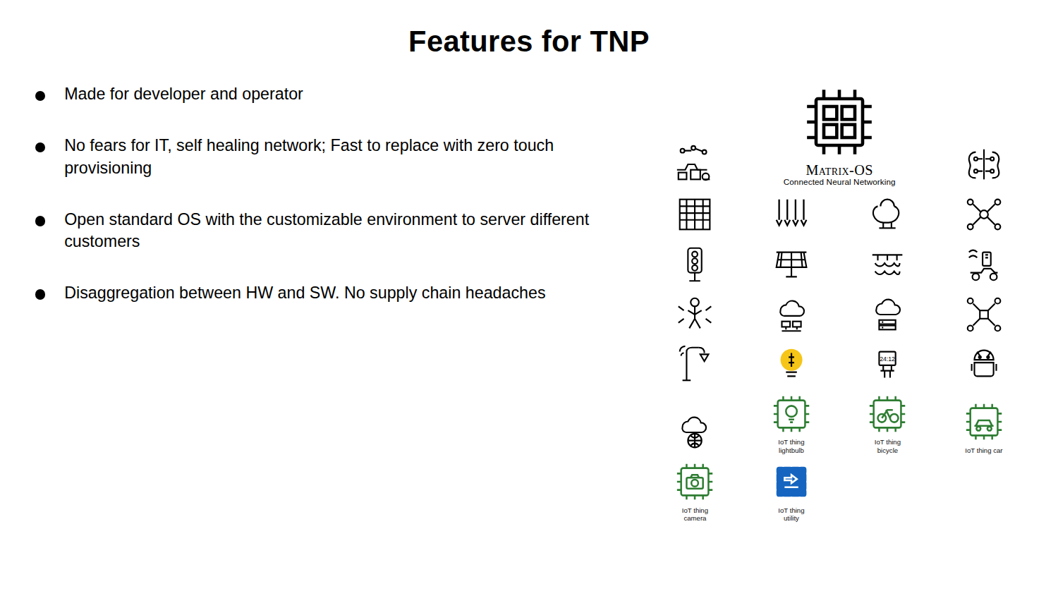Features for TNP
Made for developer and operator
No fears for IT, self healing network; Fast to replace with zero touch provisioning
Open standard OS with the customizable environment to server different customers
Disaggregation between HW and SW. No supply chain headaches
Matrix-OS
Connected Neural Networking
24:12
IoT thing
lightbulb
IoT thing
bicycle
IoT thing car
IoT thing
camera
IoT thing
utility